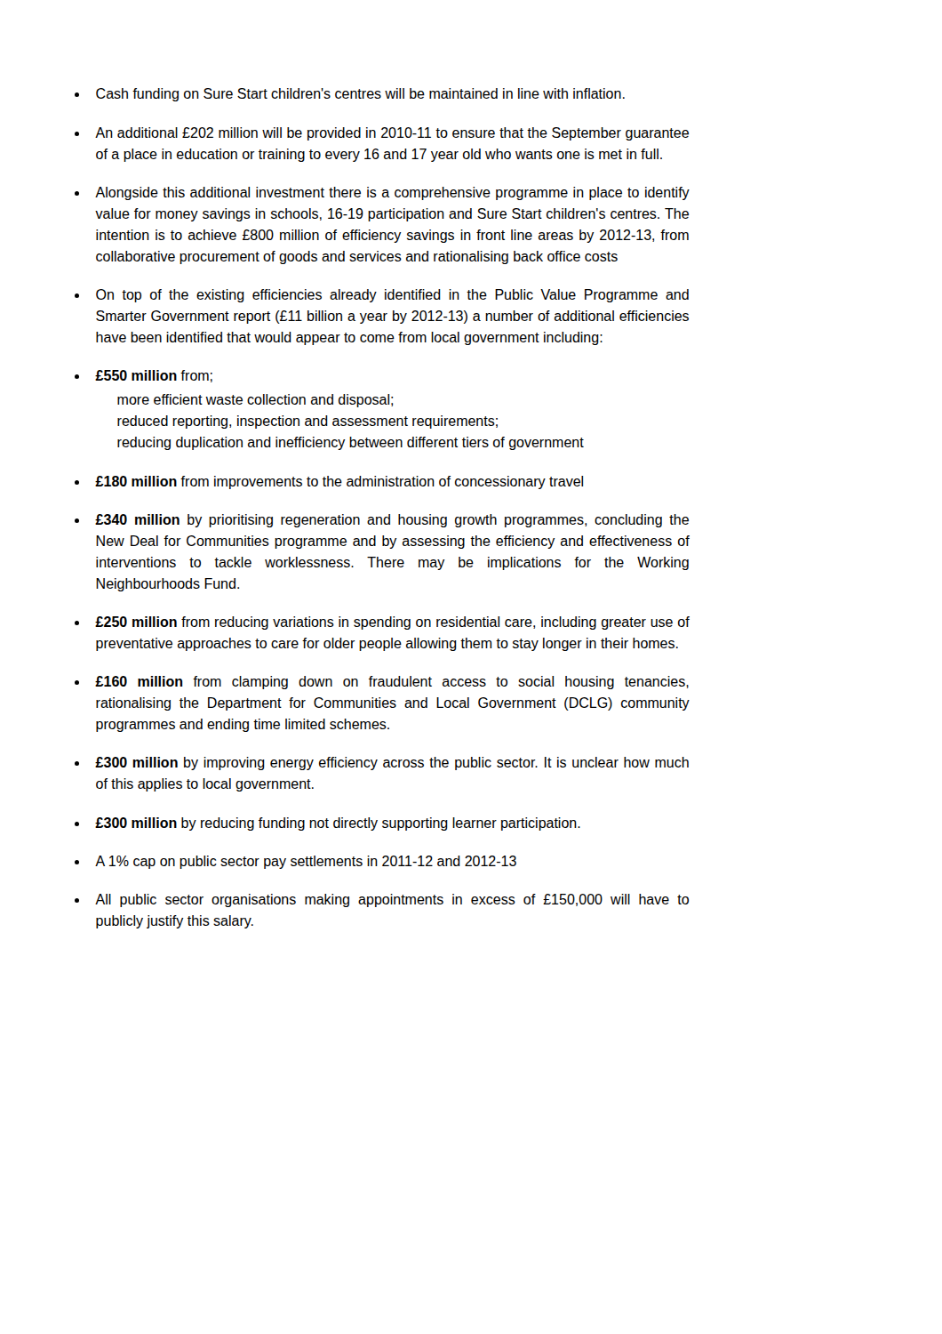Cash funding on Sure Start children's centres will be maintained in line with inflation.
An additional £202 million will be provided in 2010-11 to ensure that the September guarantee of a place in education or training to every 16 and 17 year old who wants one is met in full.
Alongside this additional investment there is a comprehensive programme in place to identify value for money savings in schools, 16-19 participation and Sure Start children's centres. The intention is to achieve £800 million of efficiency savings in front line areas by 2012-13, from collaborative procurement of goods and services and rationalising back office costs
On top of the existing efficiencies already identified in the Public Value Programme and Smarter Government report (£11 billion a year by 2012-13) a number of additional efficiencies have been identified that would appear to come from local government including:
£550 million from;
more efficient waste collection and disposal;
reduced reporting, inspection and assessment requirements;
reducing duplication and inefficiency between different tiers of government
£180 million from improvements to the administration of concessionary travel
£340 million by prioritising regeneration and housing growth programmes, concluding the New Deal for Communities programme and by assessing the efficiency and effectiveness of interventions to tackle worklessness. There may be implications for the Working Neighbourhoods Fund.
£250 million from reducing variations in spending on residential care, including greater use of preventative approaches to care for older people allowing them to stay longer in their homes.
£160 million from clamping down on fraudulent access to social housing tenancies, rationalising the Department for Communities and Local Government (DCLG) community programmes and ending time limited schemes.
£300 million by improving energy efficiency across the public sector. It is unclear how much of this applies to local government.
£300 million by reducing funding not directly supporting learner participation.
A 1% cap on public sector pay settlements in 2011-12 and 2012-13
All public sector organisations making appointments in excess of £150,000 will have to publicly justify this salary.